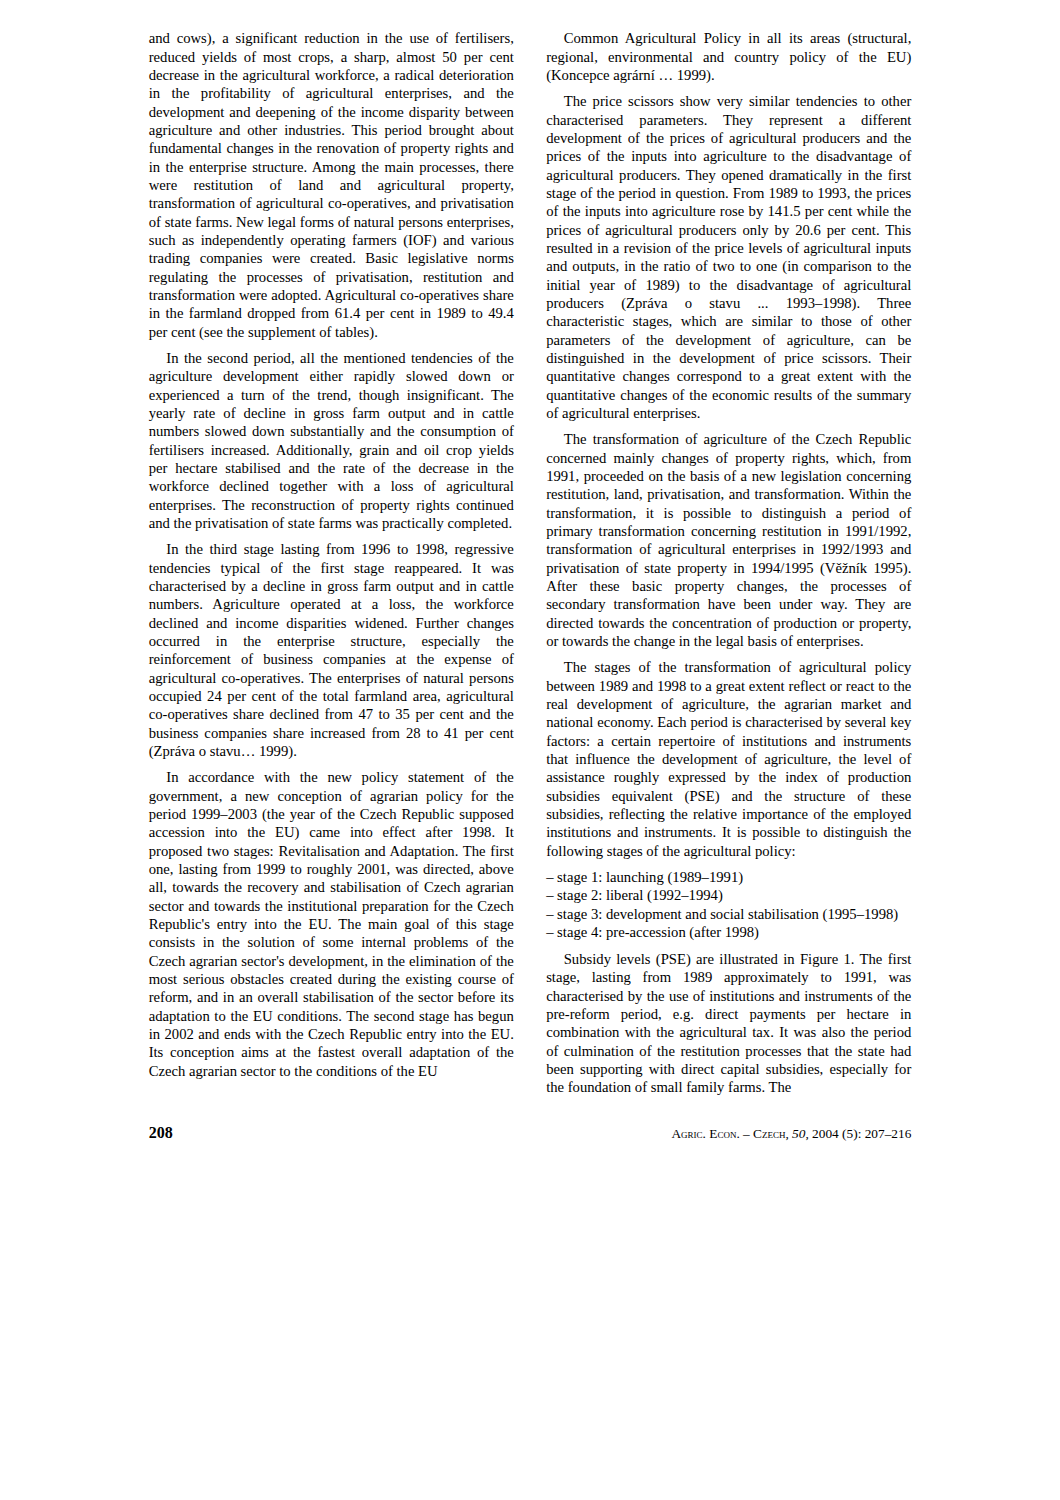and cows), a significant reduction in the use of fertilisers, reduced yields of most crops, a sharp, almost 50 per cent decrease in the agricultural workforce, a radical deterioration in the profitability of agricultural enterprises, and the development and deepening of the income disparity between agriculture and other industries. This period brought about fundamental changes in the renovation of property rights and in the enterprise structure. Among the main processes, there were restitution of land and agricultural property, transformation of agricultural co-operatives, and privatisation of state farms. New legal forms of natural persons enterprises, such as independently operating farmers (IOF) and various trading companies were created. Basic legislative norms regulating the processes of privatisation, restitution and transformation were adopted. Agricultural co-operatives share in the farmland dropped from 61.4 per cent in 1989 to 49.4 per cent (see the supplement of tables).
In the second period, all the mentioned tendencies of the agriculture development either rapidly slowed down or experienced a turn of the trend, though insignificant. The yearly rate of decline in gross farm output and in cattle numbers slowed down substantially and the consumption of fertilisers increased. Additionally, grain and oil crop yields per hectare stabilised and the rate of the decrease in the workforce declined together with a loss of agricultural enterprises. The reconstruction of property rights continued and the privatisation of state farms was practically completed.
In the third stage lasting from 1996 to 1998, regressive tendencies typical of the first stage reappeared. It was characterised by a decline in gross farm output and in cattle numbers. Agriculture operated at a loss, the workforce declined and income disparities widened. Further changes occurred in the enterprise structure, especially the reinforcement of business companies at the expense of agricultural co-operatives. The enterprises of natural persons occupied 24 per cent of the total farmland area, agricultural co-operatives share declined from 47 to 35 per cent and the business companies share increased from 28 to 41 per cent (Zpráva o stavu… 1999).
In accordance with the new policy statement of the government, a new conception of agrarian policy for the period 1999–2003 (the year of the Czech Republic supposed accession into the EU) came into effect after 1998. It proposed two stages: Revitalisation and Adaptation. The first one, lasting from 1999 to roughly 2001, was directed, above all, towards the recovery and stabilisation of Czech agrarian sector and towards the institutional preparation for the Czech Republic's entry into the EU. The main goal of this stage consists in the solution of some internal problems of the Czech agrarian sector's development, in the elimination of the most serious obstacles created during the existing course of reform, and in an overall stabilisation of the sector before its adaptation to the EU conditions. The second stage has begun in 2002 and ends with the Czech Republic entry into the EU. Its conception aims at the fastest overall adaptation of the Czech agrarian sector to the conditions of the EU
Common Agricultural Policy in all its areas (structural, regional, environmental and country policy of the EU) (Koncepce agrární … 1999).
The price scissors show very similar tendencies to other characterised parameters. They represent a different development of the prices of agricultural producers and the prices of the inputs into agriculture to the disadvantage of agricultural producers. They opened dramatically in the first stage of the period in question. From 1989 to 1993, the prices of the inputs into agriculture rose by 141.5 per cent while the prices of agricultural producers only by 20.6 per cent. This resulted in a revision of the price levels of agricultural inputs and outputs, in the ratio of two to one (in comparison to the initial year of 1989) to the disadvantage of agricultural producers (Zpráva o stavu ... 1993–1998). Three characteristic stages, which are similar to those of other parameters of the development of agriculture, can be distinguished in the development of price scissors. Their quantitative changes correspond to a great extent with the quantitative changes of the economic results of the summary of agricultural enterprises.
The transformation of agriculture of the Czech Republic concerned mainly changes of property rights, which, from 1991, proceeded on the basis of a new legislation concerning restitution, land, privatisation, and transformation. Within the transformation, it is possible to distinguish a period of primary transformation concerning restitution in 1991/1992, transformation of agricultural enterprises in 1992/1993 and privatisation of state property in 1994/1995 (Věžník 1995). After these basic property changes, the processes of secondary transformation have been under way. They are directed towards the concentration of production or property, or towards the change in the legal basis of enterprises.
The stages of the transformation of agricultural policy between 1989 and 1998 to a great extent reflect or react to the real development of agriculture, the agrarian market and national economy. Each period is characterised by several key factors: a certain repertoire of institutions and instruments that influence the development of agriculture, the level of assistance roughly expressed by the index of production subsidies equivalent (PSE) and the structure of these subsidies, reflecting the relative importance of the employed institutions and instruments. It is possible to distinguish the following stages of the agricultural policy:
– stage 1: launching (1989–1991)
– stage 2: liberal (1992–1994)
– stage 3: development and social stabilisation (1995–1998)
– stage 4: pre-accession (after 1998)
Subsidy levels (PSE) are illustrated in Figure 1. The first stage, lasting from 1989 approximately to 1991, was characterised by the use of institutions and instruments of the pre-reform period, e.g. direct payments per hectare in combination with the agricultural tax. It was also the period of culmination of the restitution processes that the state had been supporting with direct capital subsidies, especially for the foundation of small family farms. The
208 Agric. Econ. – Czech, 50, 2004 (5): 207–216